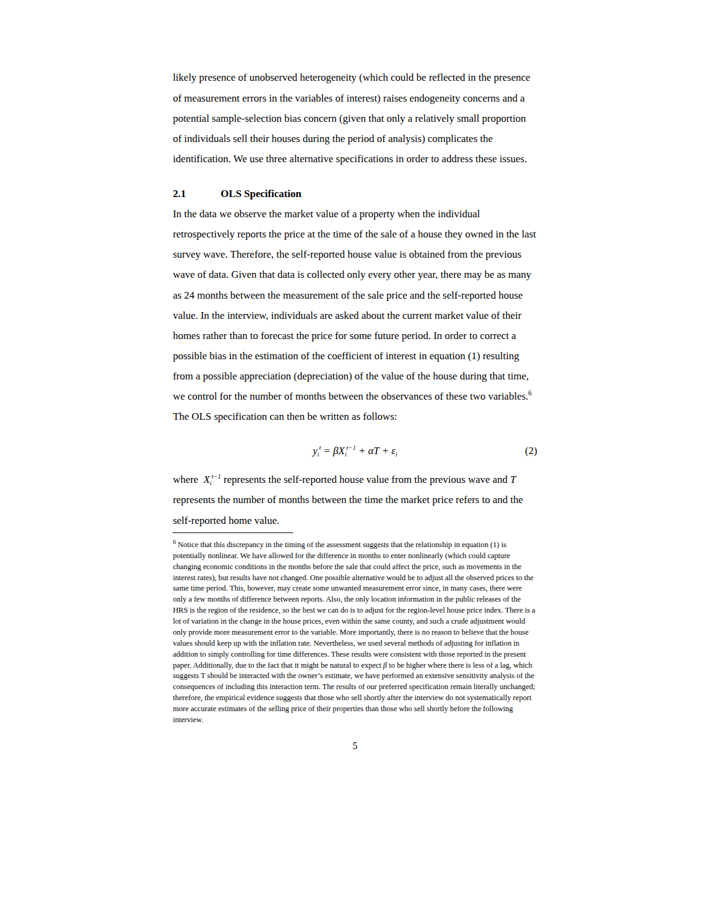likely presence of unobserved heterogeneity (which could be reflected in the presence of measurement errors in the variables of interest) raises endogeneity concerns and a potential sample-selection bias concern (given that only a relatively small proportion of individuals sell their houses during the period of analysis) complicates the identification. We use three alternative specifications in order to address these issues.
2.1 OLS Specification
In the data we observe the market value of a property when the individual retrospectively reports the price at the time of the sale of a house they owned in the last survey wave. Therefore, the self-reported house value is obtained from the previous wave of data. Given that data is collected only every other year, there may be as many as 24 months between the measurement of the sale price and the self-reported house value. In the interview, individuals are asked about the current market value of their homes rather than to forecast the price for some future period. In order to correct a possible bias in the estimation of the coefficient of interest in equation (1) resulting from a possible appreciation (depreciation) of the value of the house during that time, we control for the number of months between the observances of these two variables.6 The OLS specification can then be written as follows:
yit = βXit−1 + αT + εi (2)
where Xit−1 represents the self-reported house value from the previous wave and T represents the number of months between the time the market price refers to and the self-reported home value.
6 Notice that this discrepancy in the timing of the assessment suggests that the relationship in equation (1) is potentially nonlinear. We have allowed for the difference in months to enter nonlinearly (which could capture changing economic conditions in the months before the sale that could affect the price, such as movements in the interest rates), but results have not changed. One possible alternative would be to adjust all the observed prices to the same time period. This, however, may create some unwanted measurement error since, in many cases, there were only a few months of difference between reports. Also, the only location information in the public releases of the HRS is the region of the residence, so the best we can do is to adjust for the region-level house price index. There is a lot of variation in the change in the house prices, even within the same county, and such a crude adjustment would only provide more measurement error to the variable. More importantly, there is no reason to believe that the house values should keep up with the inflation rate. Nevertheless, we used several methods of adjusting for inflation in addition to simply controlling for time differences. These results were consistent with those reported in the present paper. Additionally, due to the fact that it might be natural to expect β to be higher where there is less of a lag, which suggests T should be interacted with the owner’s estimate, we have performed an extensive sensitivity analysis of the consequences of including this interaction term. The results of our preferred specification remain literally unchanged; therefore, the empirical evidence suggests that those who sell shortly after the interview do not systematically report more accurate estimates of the selling price of their properties than those who sell shortly before the following interview.
5